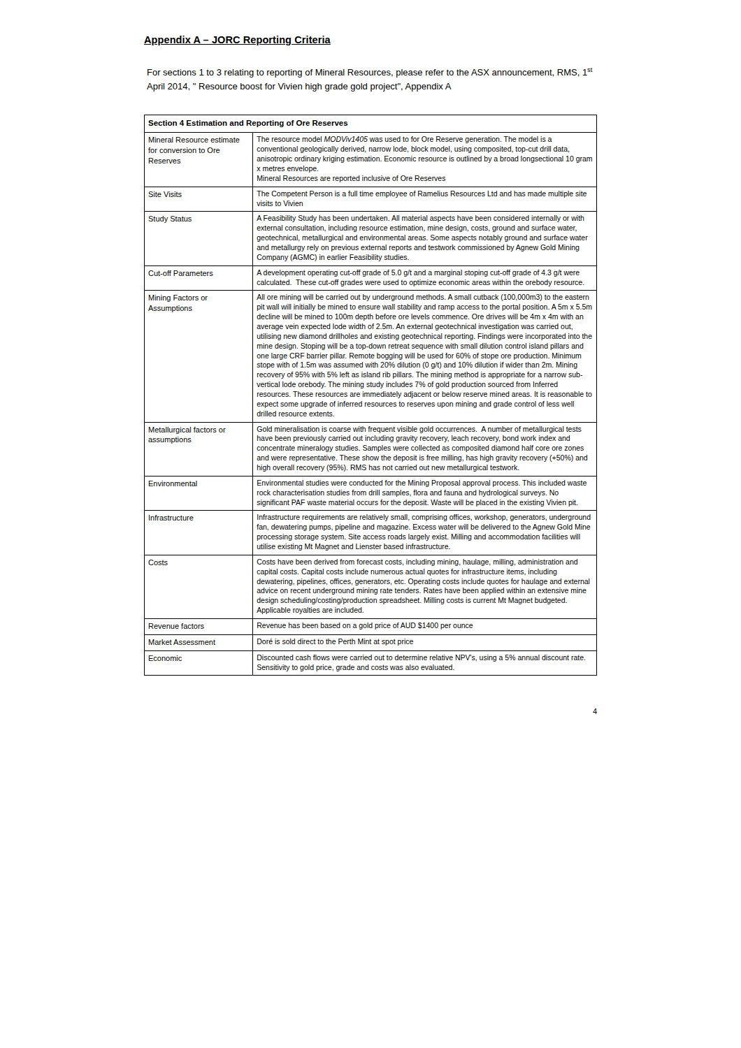Appendix A – JORC Reporting Criteria
For sections 1 to 3 relating to reporting of Mineral Resources, please refer to the ASX announcement, RMS, 1st April 2014, " Resource boost for Vivien high grade gold project", Appendix A
| Section 4 Estimation and Reporting of Ore Reserves |
| --- |
| Mineral Resource estimate for conversion to Ore Reserves | The resource model MODViv1405 was used to for Ore Reserve generation. The model is a conventional geologically derived, narrow lode, block model, using composited, top-cut drill data, anisotropic ordinary kriging estimation. Economic resource is outlined by a broad longsectional 10 gram x metres envelope. Mineral Resources are reported inclusive of Ore Reserves |
| Site Visits | The Competent Person is a full time employee of Ramelius Resources Ltd and has made multiple site visits to Vivien |
| Study Status | A Feasibility Study has been undertaken. All material aspects have been considered internally or with external consultation, including resource estimation, mine design, costs, ground and surface water, geotechnical, metallurgical and environmental areas. Some aspects notably ground and surface water and metallurgy rely on previous external reports and testwork commissioned by Agnew Gold Mining Company (AGMC) in earlier Feasibility studies. |
| Cut-off Parameters | A development operating cut-off grade of 5.0 g/t and a marginal stoping cut-off grade of 4.3 g/t were calculated. These cut-off grades were used to optimize economic areas within the orebody resource. |
| Mining Factors or Assumptions | All ore mining will be carried out by underground methods. A small cutback (100,000m3) to the eastern pit wall will initially be mined to ensure wall stability and ramp access to the portal position. A 5m x 5.5m decline will be mined to 100m depth before ore levels commence. Ore drives will be 4m x 4m with an average vein expected lode width of 2.5m. An external geotechnical investigation was carried out, utilising new diamond drillholes and existing geotechnical reporting. Findings were incorporated into the mine design. Stoping will be a top-down retreat sequence with small dilution control island pillars and one large CRF barrier pillar. Remote bogging will be used for 60% of stope ore production. Minimum stope with of 1.5m was assumed with 20% dilution (0 g/t) and 10% dilution if wider than 2m. Mining recovery of 95% with 5% left as island rib pillars. The mining method is appropriate for a narrow sub-vertical lode orebody. The mining study includes 7% of gold production sourced from Inferred resources. These resources are immediately adjacent or below reserve mined areas. It is reasonable to expect some upgrade of inferred resources to reserves upon mining and grade control of less well drilled resource extents. |
| Metallurgical factors or assumptions | Gold mineralisation is coarse with frequent visible gold occurrences. A number of metallurgical tests have been previously carried out including gravity recovery, leach recovery, bond work index and concentrate mineralogy studies. Samples were collected as composited diamond half core ore zones and were representative. These show the deposit is free milling, has high gravity recovery (+50%) and high overall recovery (95%). RMS has not carried out new metallurgical testwork. |
| Environmental | Environmental studies were conducted for the Mining Proposal approval process. This included waste rock characterisation studies from drill samples, flora and fauna and hydrological surveys. No significant PAF waste material occurs for the deposit. Waste will be placed in the existing Vivien pit. |
| Infrastructure | Infrastructure requirements are relatively small, comprising offices, workshop, generators, underground fan, dewatering pumps, pipeline and magazine. Excess water will be delivered to the Agnew Gold Mine processing storage system. Site access roads largely exist. Milling and accommodation facilities will utilise existing Mt Magnet and Lienster based infrastructure. |
| Costs | Costs have been derived from forecast costs, including mining, haulage, milling, administration and capital costs. Capital costs include numerous actual quotes for infrastructure items, including dewatering, pipelines, offices, generators, etc. Operating costs include quotes for haulage and external advice on recent underground mining rate tenders. Rates have been applied within an extensive mine design scheduling/costing/production spreadsheet. Milling costs is current Mt Magnet budgeted. Applicable royalties are included. |
| Revenue factors | Revenue has been based on a gold price of AUD $1400 per ounce |
| Market Assessment | Doré is sold direct to the Perth Mint at spot price |
| Economic | Discounted cash flows were carried out to determine relative NPV's, using a 5% annual discount rate. Sensitivity to gold price, grade and costs was also evaluated. |
4